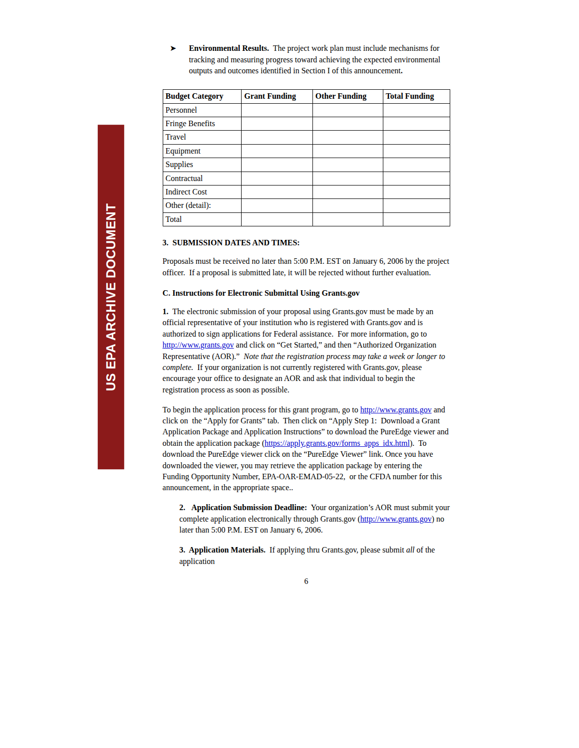US EPA ARCHIVE DOCUMENT
➤
Environmental Results. The project work plan must include mechanisms for tracking and measuring progress toward achieving the expected environmental outputs and outcomes identified in Section I of this announcement.
| Budget Category | Grant Funding | Other Funding | Total Funding |
| --- | --- | --- | --- |
| Personnel | | | |
| Fringe Benefits | | | |
| Travel | | | |
| Equipment | | | |
| Supplies | | | |
| Contractual | | | |
| Indirect Cost | | | |
| Other (detail): | | | |
| Total | | | |
3. SUBMISSION DATES AND TIMES:
Proposals must be received no later than 5:00 P.M. EST on January 6, 2006 by the project officer. If a proposal is submitted late, it will be rejected without further evaluation.
C. Instructions for Electronic Submittal Using Grants.gov
1. The electronic submission of your proposal using Grants.gov must be made by an official representative of your institution who is registered with Grants.gov and is authorized to sign applications for Federal assistance. For more information, go to http://www.grants.gov and click on “Get Started,” and then “Authorized Organization Representative (AOR).” Note that the registration process may take a week or longer to complete. If your organization is not currently registered with Grants.gov, please encourage your office to designate an AOR and ask that individual to begin the registration process as soon as possible.
To begin the application process for this grant program, go to http://www.grants.gov and click on the “Apply for Grants” tab. Then click on “Apply Step 1: Download a Grant Application Package and Application Instructions” to download the PureEdge viewer and obtain the application package (https://apply.grants.gov/forms_apps_idx.html). To download the PureEdge viewer click on the “PureEdge Viewer” link. Once you have downloaded the viewer, you may retrieve the application package by entering the Funding Opportunity Number, EPA-OAR-EMAD-05-22, or the CFDA number for this announcement, in the appropriate space..
2. Application Submission Deadline: Your organization’s AOR must submit your complete application electronically through Grants.gov (http://www.grants.gov) no later than 5:00 P.M. EST on January 6, 2006.
3. Application Materials. If applying thru Grants.gov, please submit all of the application
6